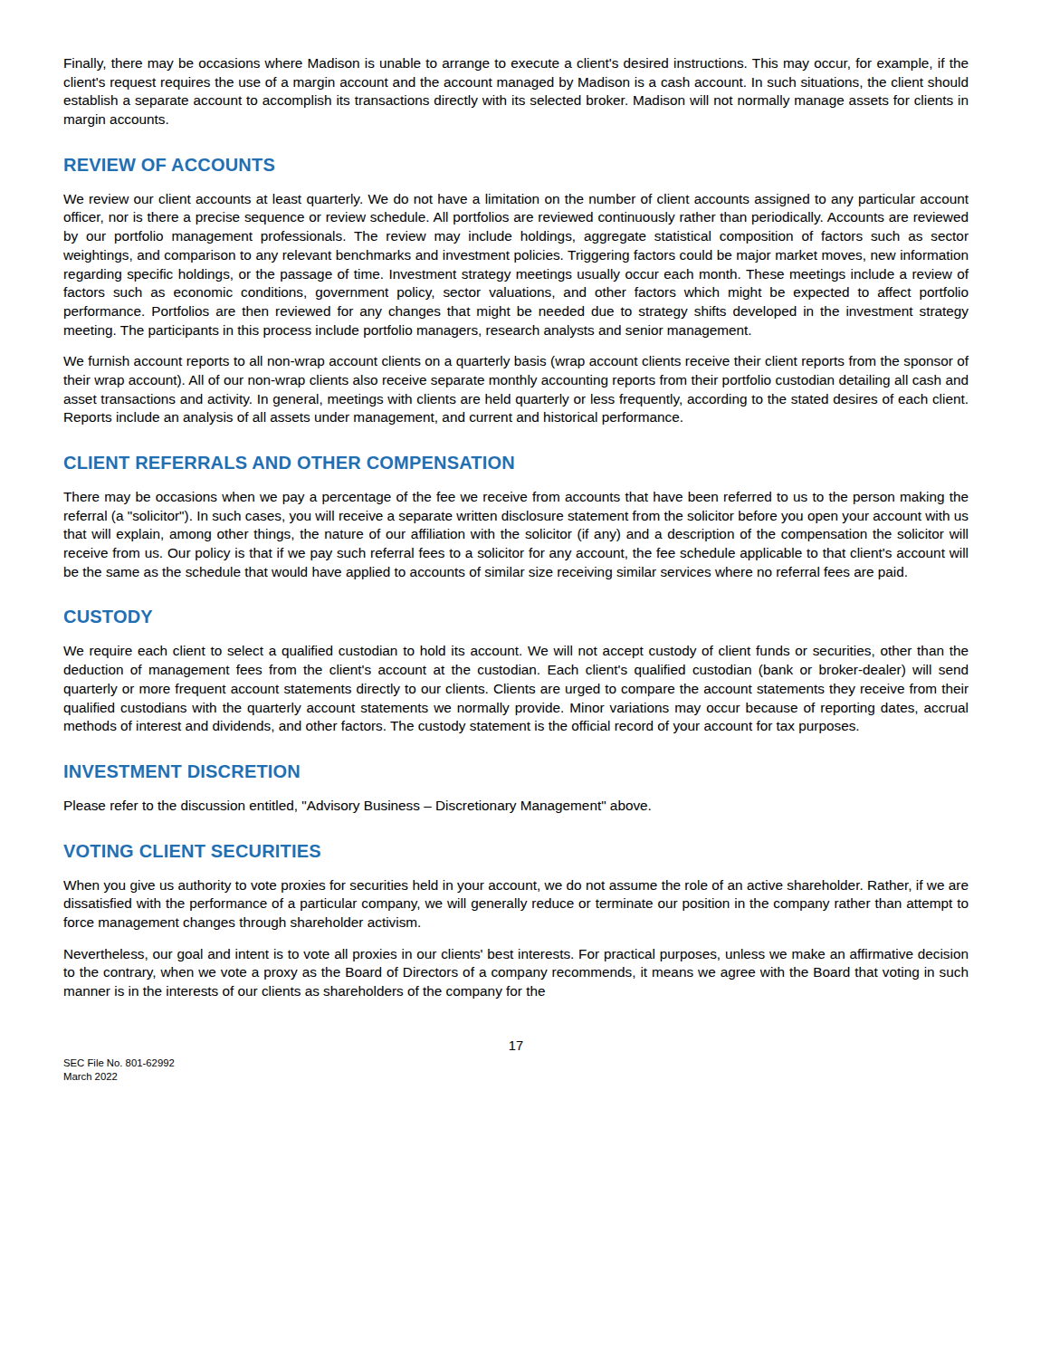Finally, there may be occasions where Madison is unable to arrange to execute a client's desired instructions. This may occur, for example, if the client's request requires the use of a margin account and the account managed by Madison is a cash account. In such situations, the client should establish a separate account to accomplish its transactions directly with its selected broker. Madison will not normally manage assets for clients in margin accounts.
Review of Accounts
We review our client accounts at least quarterly. We do not have a limitation on the number of client accounts assigned to any particular account officer, nor is there a precise sequence or review schedule. All portfolios are reviewed continuously rather than periodically. Accounts are reviewed by our portfolio management professionals. The review may include holdings, aggregate statistical composition of factors such as sector weightings, and comparison to any relevant benchmarks and investment policies. Triggering factors could be major market moves, new information regarding specific holdings, or the passage of time. Investment strategy meetings usually occur each month. These meetings include a review of factors such as economic conditions, government policy, sector valuations, and other factors which might be expected to affect portfolio performance. Portfolios are then reviewed for any changes that might be needed due to strategy shifts developed in the investment strategy meeting. The participants in this process include portfolio managers, research analysts and senior management.
We furnish account reports to all non-wrap account clients on a quarterly basis (wrap account clients receive their client reports from the sponsor of their wrap account). All of our non-wrap clients also receive separate monthly accounting reports from their portfolio custodian detailing all cash and asset transactions and activity. In general, meetings with clients are held quarterly or less frequently, according to the stated desires of each client. Reports include an analysis of all assets under management, and current and historical performance.
Client Referrals and Other Compensation
There may be occasions when we pay a percentage of the fee we receive from accounts that have been referred to us to the person making the referral (a "solicitor"). In such cases, you will receive a separate written disclosure statement from the solicitor before you open your account with us that will explain, among other things, the nature of our affiliation with the solicitor (if any) and a description of the compensation the solicitor will receive from us. Our policy is that if we pay such referral fees to a solicitor for any account, the fee schedule applicable to that client's account will be the same as the schedule that would have applied to accounts of similar size receiving similar services where no referral fees are paid.
Custody
We require each client to select a qualified custodian to hold its account. We will not accept custody of client funds or securities, other than the deduction of management fees from the client's account at the custodian. Each client's qualified custodian (bank or broker-dealer) will send quarterly or more frequent account statements directly to our clients. Clients are urged to compare the account statements they receive from their qualified custodians with the quarterly account statements we normally provide. Minor variations may occur because of reporting dates, accrual methods of interest and dividends, and other factors. The custody statement is the official record of your account for tax purposes.
Investment Discretion
Please refer to the discussion entitled, "Advisory Business – Discretionary Management" above.
Voting Client Securities
When you give us authority to vote proxies for securities held in your account, we do not assume the role of an active shareholder. Rather, if we are dissatisfied with the performance of a particular company, we will generally reduce or terminate our position in the company rather than attempt to force management changes through shareholder activism.
Nevertheless, our goal and intent is to vote all proxies in our clients' best interests. For practical purposes, unless we make an affirmative decision to the contrary, when we vote a proxy as the Board of Directors of a company recommends, it means we agree with the Board that voting in such manner is in the interests of our clients as shareholders of the company for the
17
SEC File No. 801-62992
March 2022